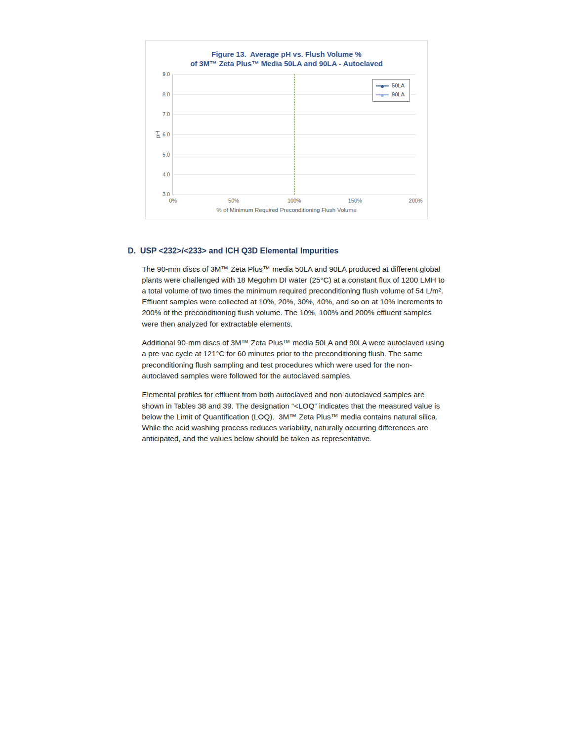Figure 13. Average pH vs. Flush Volume %
of 3M™ Zeta Plus™ Media 50LA and 90LA - Autoclaved
9.0
8.0
7.0
6.0
5.0
4.0
3.0
pH
0% 50% 100% 150% 200%
50LA
90LA
% of Minimum Required Preconditioning Flush Volume
D. USP <232>/<233> and ICH Q3D Elemental Impurities
The 90-mm discs of 3M™ Zeta Plus™ media 50LA and 90LA produced at different global plants were challenged with 18 Megohm DI water (25°C) at a constant flux of 1200 LMH to a total volume of two times the minimum required preconditioning flush volume of 54 L/m². Effluent samples were collected at 10%, 20%, 30%, 40%, and so on at 10% increments to 200% of the preconditioning flush volume. The 10%, 100% and 200% effluent samples were then analyzed for extractable elements.
Additional 90-mm discs of 3M™ Zeta Plus™ media 50LA and 90LA were autoclaved using a pre-vac cycle at 121°C for 60 minutes prior to the preconditioning flush. The same preconditioning flush sampling and test procedures which were used for the non-autoclaved samples were followed for the autoclaved samples.
Elemental profiles for effluent from both autoclaved and non-autoclaved samples are shown in Tables 38 and 39. The designation “<LOQ“ indicates that the measured value is below the Limit of Quantification (LOQ). 3M™ Zeta Plus™ media contains natural silica. While the acid washing process reduces variability, naturally occurring differences are anticipated, and the values below should be taken as representative.